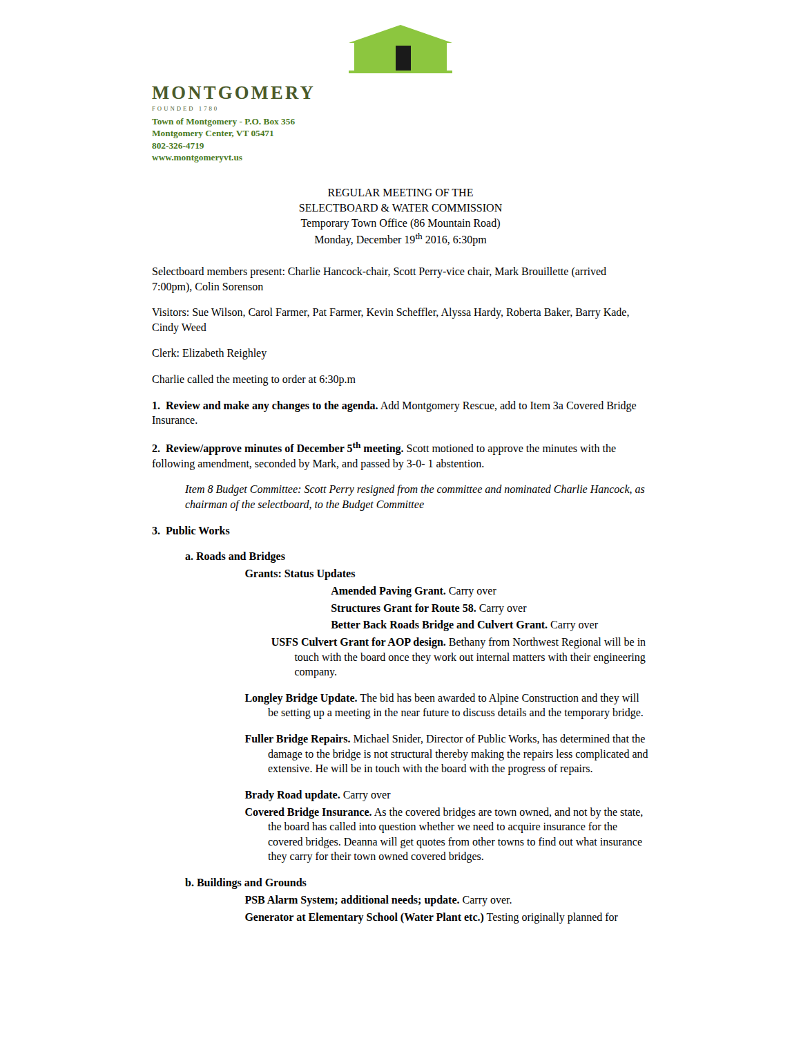MONTGOMERY
FOUNDED 1780
Town of Montgomery - P.O. Box 356
Montgomery Center, VT 05471
802-326-4719
www.montgomeryvt.us
Regular Meeting of the
Selectboard & Water Commission
Temporary Town Office (86 Mountain Road)
Monday, December 19th 2016, 6:30pm
Selectboard members present: Charlie Hancock-chair, Scott Perry-vice chair, Mark Brouillette (arrived 7:00pm), Colin Sorenson
Visitors: Sue Wilson, Carol Farmer, Pat Farmer, Kevin Scheffler, Alyssa Hardy, Roberta Baker, Barry Kade, Cindy Weed
Clerk: Elizabeth Reighley
Charlie called the meeting to order at 6:30p.m
1. Review and make any changes to the agenda. Add Montgomery Rescue, add to Item 3a Covered Bridge Insurance.
2. Review/approve minutes of December 5th meeting. Scott motioned to approve the minutes with the following amendment, seconded by Mark, and passed by 3-0- 1 abstention.
Item 8 Budget Committee: Scott Perry resigned from the committee and nominated Charlie Hancock, as chairman of the selectboard, to the Budget Committee
3. Public Works
a. Roads and Bridges
Grants: Status Updates
Amended Paving Grant. Carry over
Structures Grant for Route 58. Carry over
Better Back Roads Bridge and Culvert Grant. Carry over
USFS Culvert Grant for AOP design. Bethany from Northwest Regional will be in touch with the board once they work out internal matters with their engineering company.
Longley Bridge Update. The bid has been awarded to Alpine Construction and they will be setting up a meeting in the near future to discuss details and the temporary bridge.
Fuller Bridge Repairs. Michael Snider, Director of Public Works, has determined that the damage to the bridge is not structural thereby making the repairs less complicated and extensive. He will be in touch with the board with the progress of repairs.
Brady Road update. Carry over
Covered Bridge Insurance. As the covered bridges are town owned, and not by the state, the board has called into question whether we need to acquire insurance for the covered bridges. Deanna will get quotes from other towns to find out what insurance they carry for their town owned covered bridges.
b. Buildings and Grounds
PSB Alarm System; additional needs; update. Carry over.
Generator at Elementary School (Water Plant etc.) Testing originally planned for